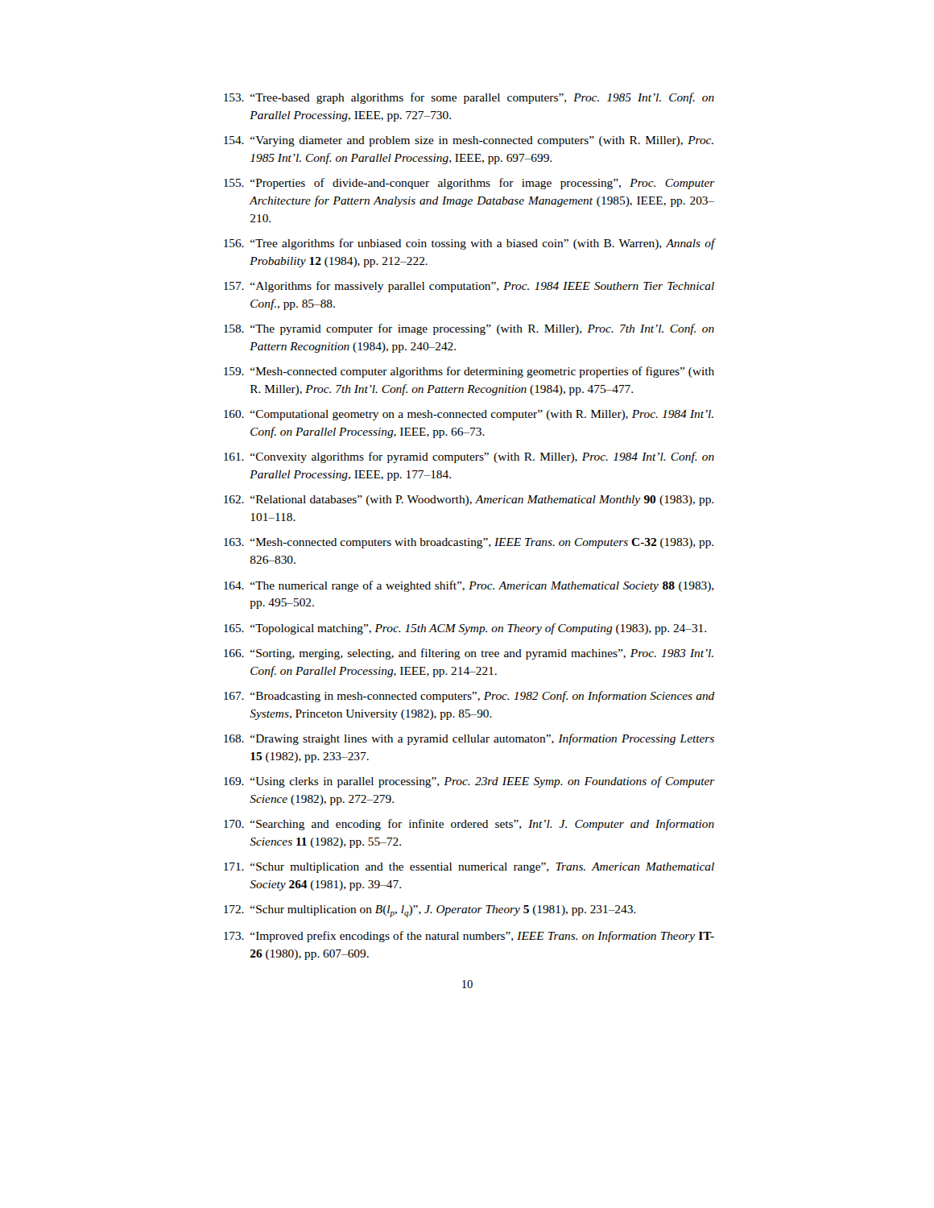153.“Tree-based graph algorithms for some parallel computers”, Proc. 1985 Int’l. Conf. on Parallel Processing, IEEE, pp. 727–730.
154.“Varying diameter and problem size in mesh-connected computers” (with R. Miller), Proc. 1985 Int’l. Conf. on Parallel Processing, IEEE, pp. 697–699.
155.“Properties of divide-and-conquer algorithms for image processing”, Proc. Computer Architecture for Pattern Analysis and Image Database Management (1985), IEEE, pp. 203–210.
156.“Tree algorithms for unbiased coin tossing with a biased coin” (with B. Warren), Annals of Probability 12 (1984), pp. 212–222.
157.“Algorithms for massively parallel computation”, Proc. 1984 IEEE Southern Tier Technical Conf., pp. 85–88.
158.“The pyramid computer for image processing” (with R. Miller), Proc. 7th Int’l. Conf. on Pattern Recognition (1984), pp. 240–242.
159.“Mesh-connected computer algorithms for determining geometric properties of figures” (with R. Miller), Proc. 7th Int’l. Conf. on Pattern Recognition (1984), pp. 475–477.
160.“Computational geometry on a mesh-connected computer” (with R. Miller), Proc. 1984 Int’l. Conf. on Parallel Processing, IEEE, pp. 66–73.
161.“Convexity algorithms for pyramid computers” (with R. Miller), Proc. 1984 Int’l. Conf. on Parallel Processing, IEEE, pp. 177–184.
162.“Relational databases” (with P. Woodworth), American Mathematical Monthly 90 (1983), pp. 101–118.
163.“Mesh-connected computers with broadcasting”, IEEE Trans. on Computers C-32 (1983), pp. 826–830.
164.“The numerical range of a weighted shift”, Proc. American Mathematical Society 88 (1983), pp. 495–502.
165.“Topological matching”, Proc. 15th ACM Symp. on Theory of Computing (1983), pp. 24–31.
166.“Sorting, merging, selecting, and filtering on tree and pyramid machines”, Proc. 1983 Int’l. Conf. on Parallel Processing, IEEE, pp. 214–221.
167.“Broadcasting in mesh-connected computers”, Proc. 1982 Conf. on Information Sciences and Systems, Princeton University (1982), pp. 85–90.
168.“Drawing straight lines with a pyramid cellular automaton”, Information Processing Letters 15 (1982), pp. 233–237.
169.“Using clerks in parallel processing”, Proc. 23rd IEEE Symp. on Foundations of Computer Science (1982), pp. 272–279.
170.“Searching and encoding for infinite ordered sets”, Int’l. J. Computer and Information Sciences 11 (1982), pp. 55–72.
171.“Schur multiplication and the essential numerical range”, Trans. American Mathematical Society 264 (1981), pp. 39–47.
172.“Schur multiplication on B(lp, lq)”, J. Operator Theory 5 (1981), pp. 231–243.
173.“Improved prefix encodings of the natural numbers”, IEEE Trans. on Information Theory IT-26 (1980), pp. 607–609.
10